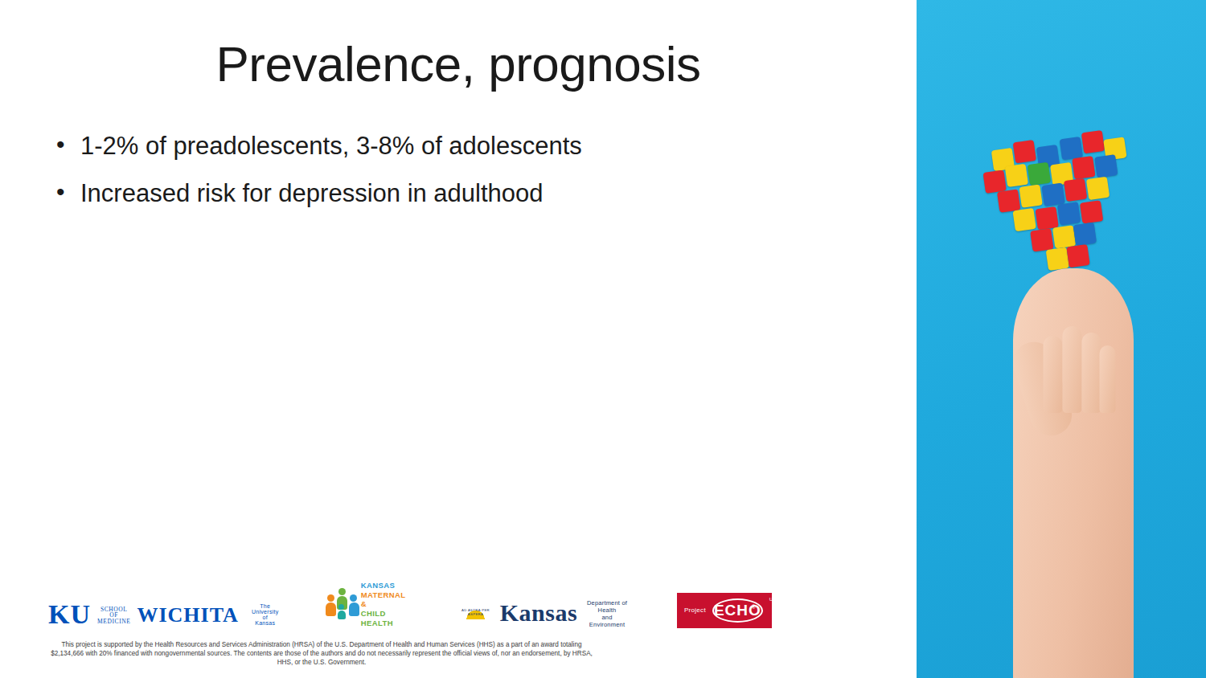Prevalence, prognosis
1-2% of preadolescents, 3-8% of adolescents
Increased risk for depression in adulthood
KU
School of Medicine
WICHITA
The University of Kansas
KANSAS
MATERNAL &
CHILD HEALTH
Kansas
Department of Health
and Environment
Project
ECHO®
University of Kansas Medical Center
This project is supported by the Health Resources and Services Administration (HRSA) of the U.S. Department of Health and Human Services (HHS) as a part of an award totaling $2,134,666 with 20% financed with nongovernmental sources. The contents are those of the authors and do not necessarily represent the official views of, nor an endorsement, by HRSA, HHS, or the U.S. Government.